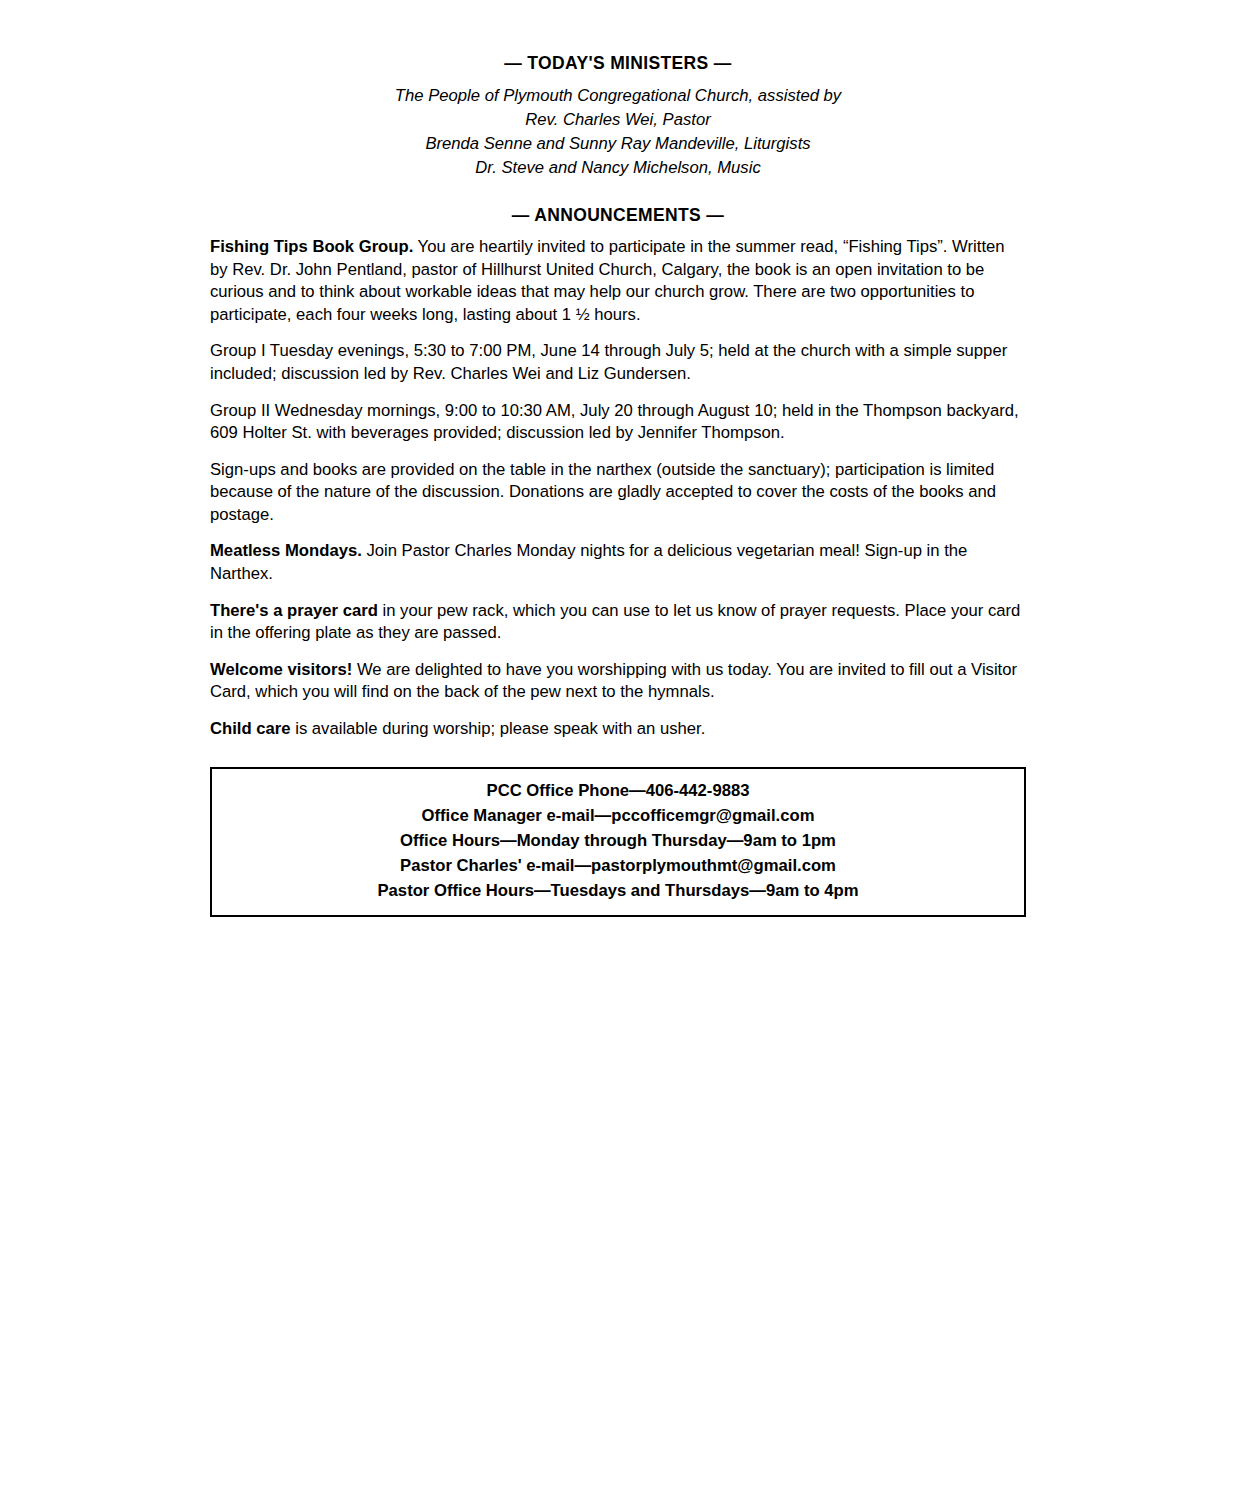— TODAY'S MINISTERS —
The People of Plymouth Congregational Church, assisted by Rev. Charles Wei, Pastor Brenda Senne and Sunny Ray Mandeville, Liturgists Dr. Steve and Nancy Michelson, Music
— ANNOUNCEMENTS —
Fishing Tips Book Group. You are heartily invited to participate in the summer read, “Fishing Tips”. Written by Rev. Dr. John Pentland, pastor of Hillhurst United Church, Calgary, the book is an open invitation to be curious and to think about workable ideas that may help our church grow. There are two opportunities to participate, each four weeks long, lasting about 1 ½ hours.
Group I Tuesday evenings, 5:30 to 7:00 PM, June 14 through July 5; held at the church with a simple supper included; discussion led by Rev. Charles Wei and Liz Gundersen.
Group II Wednesday mornings, 9:00 to 10:30 AM, July 20 through August 10; held in the Thompson backyard, 609 Holter St. with beverages provided; discussion led by Jennifer Thompson.
Sign-ups and books are provided on the table in the narthex (outside the sanctuary); participation is limited because of the nature of the discussion. Donations are gladly accepted to cover the costs of the books and postage.
Meatless Mondays. Join Pastor Charles Monday nights for a delicious vegetarian meal! Sign-up in the Narthex.
There's a prayer card in your pew rack, which you can use to let us know of prayer requests. Place your card in the offering plate as they are passed.
Welcome visitors! We are delighted to have you worshipping with us today. You are invited to fill out a Visitor Card, which you will find on the back of the pew next to the hymnals.
Child care is available during worship; please speak with an usher.
PCC Office Phone—406-442-9883 Office Manager e-mail—pccofficemgr@gmail.com Office Hours—Monday through Thursday—9am to 1pm Pastor Charles' e-mail—pastorplymouthmt@gmail.com Pastor Office Hours—Tuesdays and Thursdays—9am to 4pm